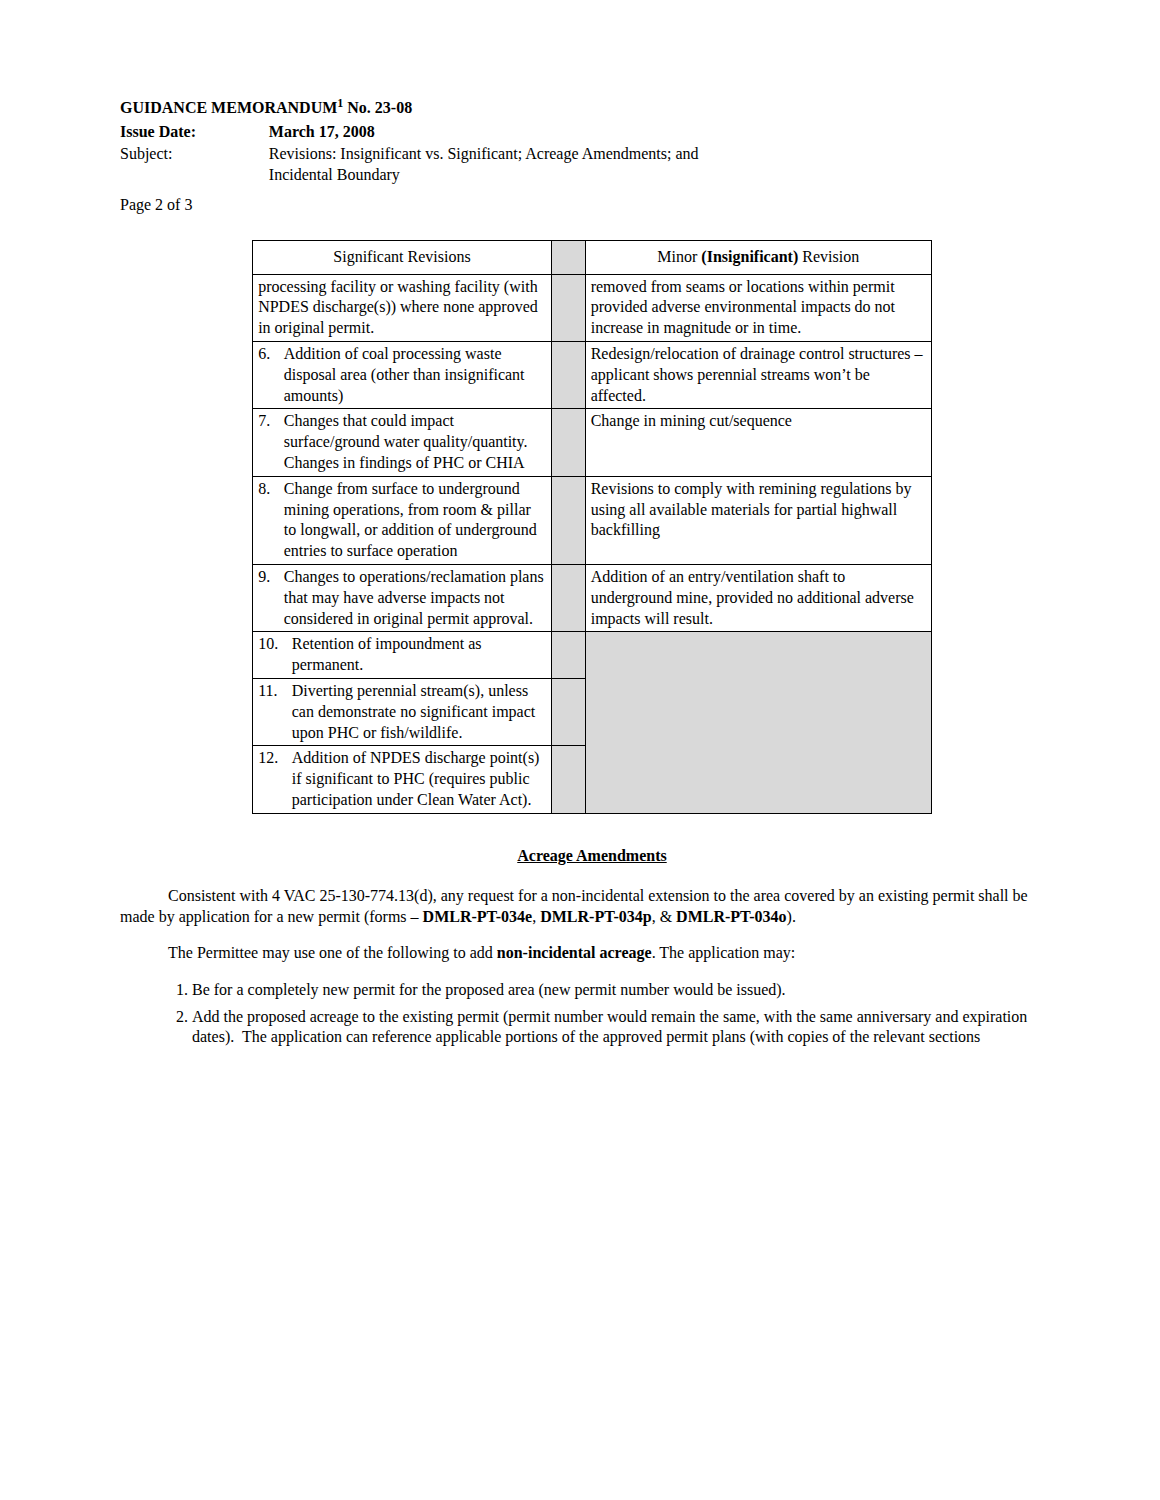GUIDANCE MEMORANDUM1 No. 23-08
Issue Date: March 17, 2008
Subject: Revisions: Insignificant vs. Significant; Acreage Amendments; and
Incidental Boundary
Page 2 of 3
| Significant Revisions | | Minor (Insignificant) Revision |
| --- | --- | --- |
| processing facility or washing facility (with NPDES discharge(s)) where none approved in original permit. | | removed from seams or locations within permit provided adverse environmental impacts do not increase in magnitude or in time. |
| 6. Addition of coal processing waste disposal area (other than insignificant amounts) | | Redesign/relocation of drainage control structures – applicant shows perennial streams won’t be affected. |
| 7. Changes that could impact surface/ground water quality/quantity. Changes in findings of PHC or CHIA | | Change in mining cut/sequence |
| 8. Change from surface to underground mining operations, from room & pillar to longwall, or addition of underground entries to surface operation | | Revisions to comply with remining regulations by using all available materials for partial highwall backfilling |
| 9. Changes to operations/reclamation plans that may have adverse impacts not considered in original permit approval. | | Addition of an entry/ventilation shaft to underground mine, provided no additional adverse impacts will result. |
| 10. Retention of impoundment as permanent. | | |
| 11. Diverting perennial stream(s), unless can demonstrate no significant impact upon PHC or fish/wildlife. | |
| 12. Addition of NPDES discharge point(s) if significant to PHC (requires public participation under Clean Water Act). | |
Acreage Amendments
Consistent with 4 VAC 25-130-774.13(d), any request for a non-incidental extension to the area covered by an existing permit shall be made by application for a new permit (forms – DMLR-PT-034e, DMLR-PT-034p, & DMLR-PT-034o).
The Permittee may use one of the following to add non-incidental acreage. The application may:
Be for a completely new permit for the proposed area (new permit number would be issued).
Add the proposed acreage to the existing permit (permit number would remain the same, with the same anniversary and expiration dates). The application can reference applicable portions of the approved permit plans (with copies of the relevant sections